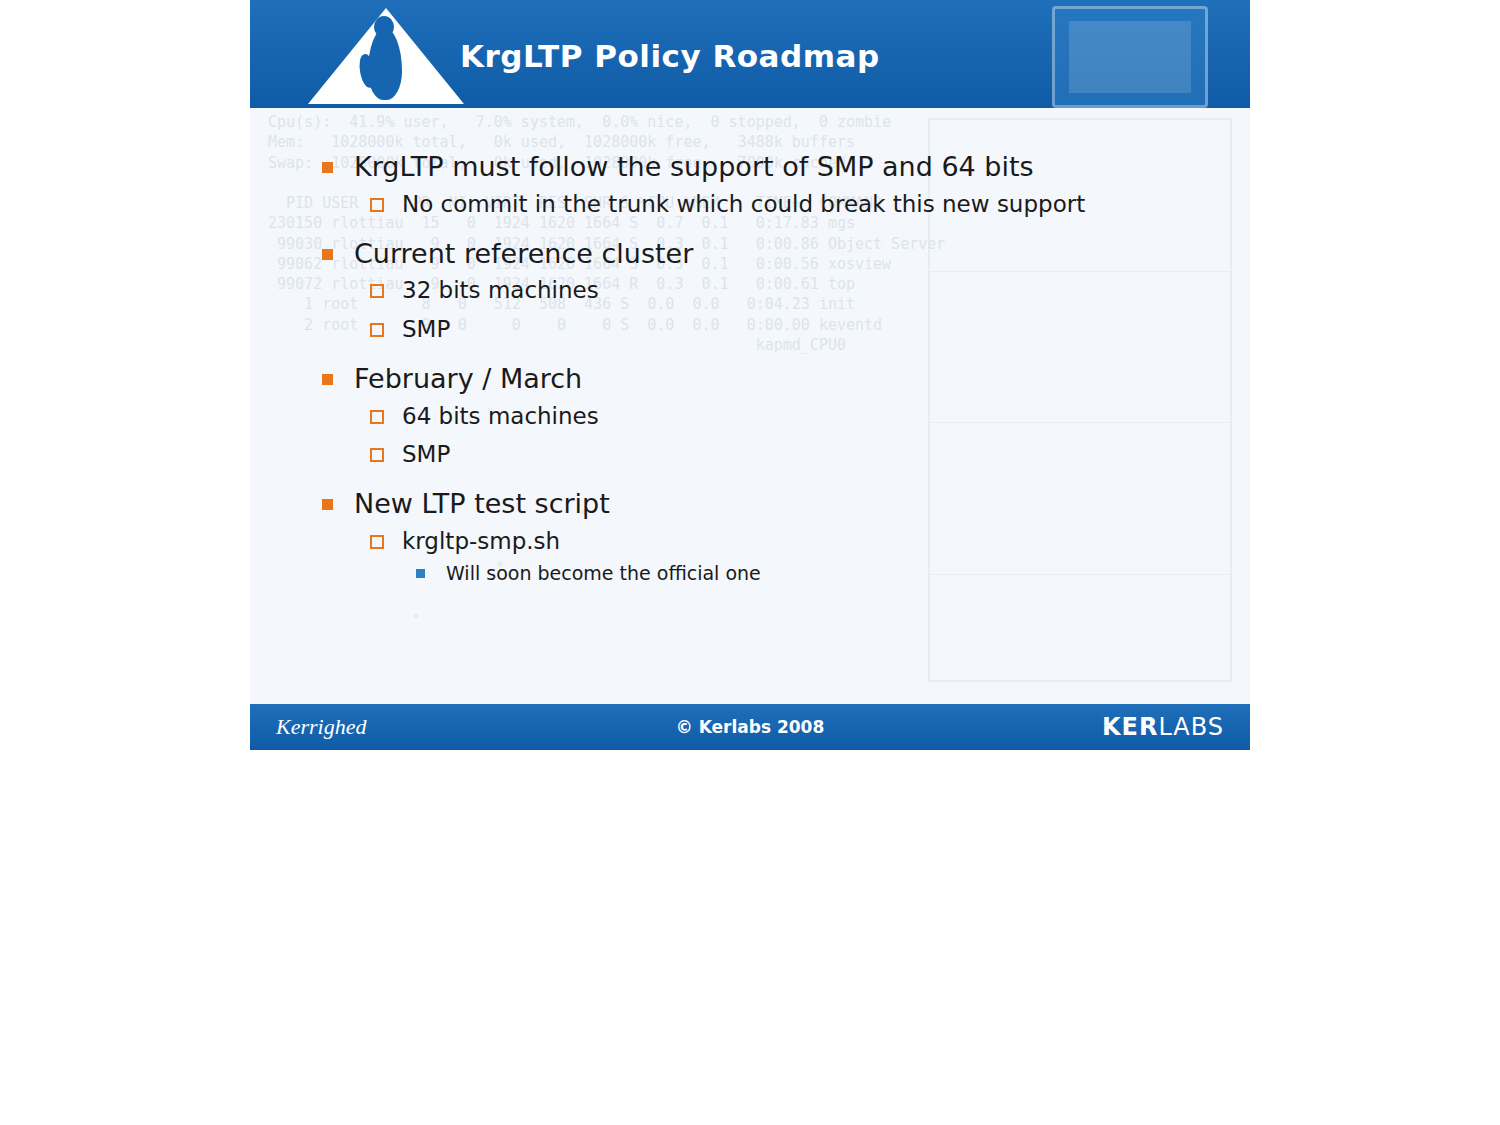KrgLTP Policy Roadmap
Cpu(s): 41.9% user, 7.0% system, 0.0% nice, 0 stopped, 0 zombie Mem: 1028000k total, 0k used, 1028000k free, 3488k buffers Swap: 1028000k total, 0k used, 1028000k free, 7000k cached PID USER PR NI VIRT RES SHR S %CPU %MEM TIME+ COMMAND 230150 rlottiau 15 0 1924 1620 1664 S 0.7 0.1 0:17.83 mgs 99030 rlottiau 9 0 1924 1620 1664 S 0.3 0.1 0:00.86 Object Server 99062 rlottiau 9 0 1924 1620 1664 S 0.3 0.1 0:00.56 xosview 99072 rlottiau 9 0 1924 1620 1664 R 0.3 0.1 0:00.61 top 1 root 8 0 512 508 436 S 0.0 0.0 0:04.23 init 2 root 9 0 0 0 0 S 0.0 0.0 0:00.00 keventd kapmd_CPU0
KrgLTP must follow the support of SMP and 64 bits
No commit in the trunk which could break this new support
Current reference cluster
32 bits machines
SMP
February / March
64 bits machines
SMP
New LTP test script
krgltp-smp.sh
Will soon become the official one
Kerrighed © Kerlabs 2008 KER LABS